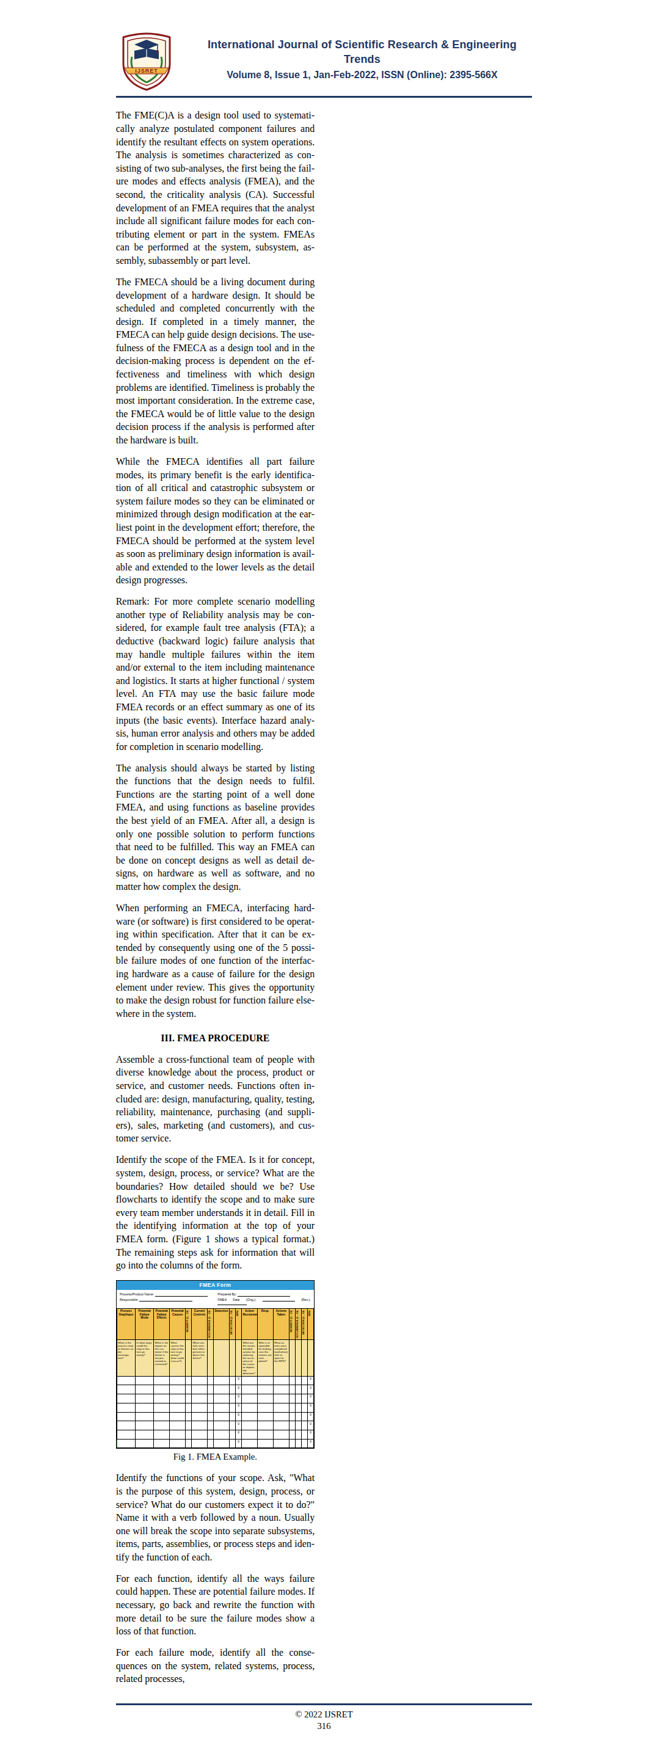IJSRET
International Journal of Scientific Research & Engineering Trends
Volume 8, Issue 1, Jan-Feb-2022, ISSN (Online): 2395-566X
The FME(C)A is a design tool used to systematically analyze postulated component failures and identify the resultant effects on system operations. The analysis is sometimes characterized as consisting of two sub-analyses, the first being the failure modes and effects analysis (FMEA), and the second, the criticality analysis (CA). Successful development of an FMEA requires that the analyst include all significant failure modes for each contributing element or part in the system. FMEAs can be performed at the system, subsystem, assembly, subassembly or part level.
The FMECA should be a living document during development of a hardware design. It should be scheduled and completed concurrently with the design. If completed in a timely manner, the FMECA can help guide design decisions. The usefulness of the FMECA as a design tool and in the decision-making process is dependent on the effectiveness and timeliness with which design problems are identified. Timeliness is probably the most important consideration. In the extreme case, the FMECA would be of little value to the design decision process if the analysis is performed after the hardware is built.
While the FMECA identifies all part failure modes, its primary benefit is the early identification of all critical and catastrophic subsystem or system failure modes so they can be eliminated or minimized through design modification at the earliest point in the development effort; therefore, the FMECA should be performed at the system level as soon as preliminary design information is available and extended to the lower levels as the detail design progresses.
Remark: For more complete scenario modelling another type of Reliability analysis may be considered, for example fault tree analysis (FTA); a deductive (backward logic) failure analysis that may handle multiple failures within the item and/or external to the item including maintenance and logistics. It starts at higher functional / system level. An FTA may use the basic failure mode FMEA records or an effect summary as one of its inputs (the basic events). Interface hazard analysis, human error analysis and others may be added for completion in scenario modelling.
The analysis should always be started by listing the functions that the design needs to fulfil. Functions are the starting point of a well done FMEA, and using functions as baseline provides the best yield of an FMEA. After all, a design is only one possible solution to perform functions that need to be fulfilled. This way an FMEA can be done on concept designs as well as detail designs, on hardware as well as software, and no matter how complex the design.
When performing an FMECA, interfacing hardware (or software) is first considered to be operating within specification. After that it can be extended by consequently using one of the 5 possible failure modes of one function of the interfacing hardware as a cause of failure for the design element under review. This gives the opportunity to make the design robust for function failure elsewhere in the system.
III. FMEA PROCEDURE
Assemble a cross-functional team of people with diverse knowledge about the process, product or service, and customer needs. Functions often included are: design, manufacturing, quality, testing, reliability, maintenance, purchasing (and suppliers), sales, marketing (and customers), and customer service.
Identify the scope of the FMEA. Is it for concept, system, design, process, or service? What are the boundaries? How detailed should we be? Use flowcharts to identify the scope and to make sure every team member understands it in detail. Fill in the identifying information at the top of your FMEA form. (Figure 1 shows a typical format.) The remaining steps ask for information that will go into the columns of the form.
FMEA Form
Process/Product Name: Responsible:
Prepared By: FMEA Date (Orig.): (Rev.):
| Process Step/Input | Potential Failure Mode | Potential Failure Effects | Potential Causes | SEVERITY (1 - 10) | Current Controls | OCCURRENCE (1 - 10) | Detection | DETECTION (1 - 10) | RPN | Action Recommended | Resp. | Actions Taken | SEVERITY (1 - 10) | OCCURRENCE (1 - 10) | DETECTION (1 - 10) | RPN |
| --- | --- | --- | --- | --- | --- | --- | --- | --- | --- | --- | --- | --- | --- | --- | --- | --- |
| What is the process step or feature under investigation? | In what ways could the step or feature go wrong? | What is the impact on the customer if the failure is not prevented or corrected? | What causes the step or feature to go wrong? (how could it occur?) | | What controls exist that either prevent or detect the failure? | | | | | What are the recommended actions for reducing the occurrence of the cause or improving detection? | Who is responsible for making sure the actions are completed? | What actions were completed (and when) with respect to the RPN? | | | | |
| | | | | | | | | | 0 | | | | | | | 0 |
| | | | | | | | | | 0 | | | | | | | 0 |
| | | | | | | | | | 0 | | | | | | | 0 |
| | | | | | | | | | 0 | | | | | | | 0 |
| | | | | | | | | | 0 | | | | | | | 0 |
| | | | | | | | | | 0 | | | | | | | 0 |
| | | | | | | | | | 0 | | | | | | | 0 |
| | | | | | | | | | 0 | | | | | | | 0 |
Fig 1. FMEA Example.
Identify the functions of your scope. Ask, "What is the purpose of this system, design, process, or service? What do our customers expect it to do?" Name it with a verb followed by a noun. Usually one will break the scope into separate subsystems, items, parts, assemblies, or process steps and identify the function of each.
For each function, identify all the ways failure could happen. These are potential failure modes. If necessary, go back and rewrite the function with more detail to be sure the failure modes show a loss of that function.
For each failure mode, identify all the consequences on the system, related systems, process, related processes,
© 2022 IJSRET
316